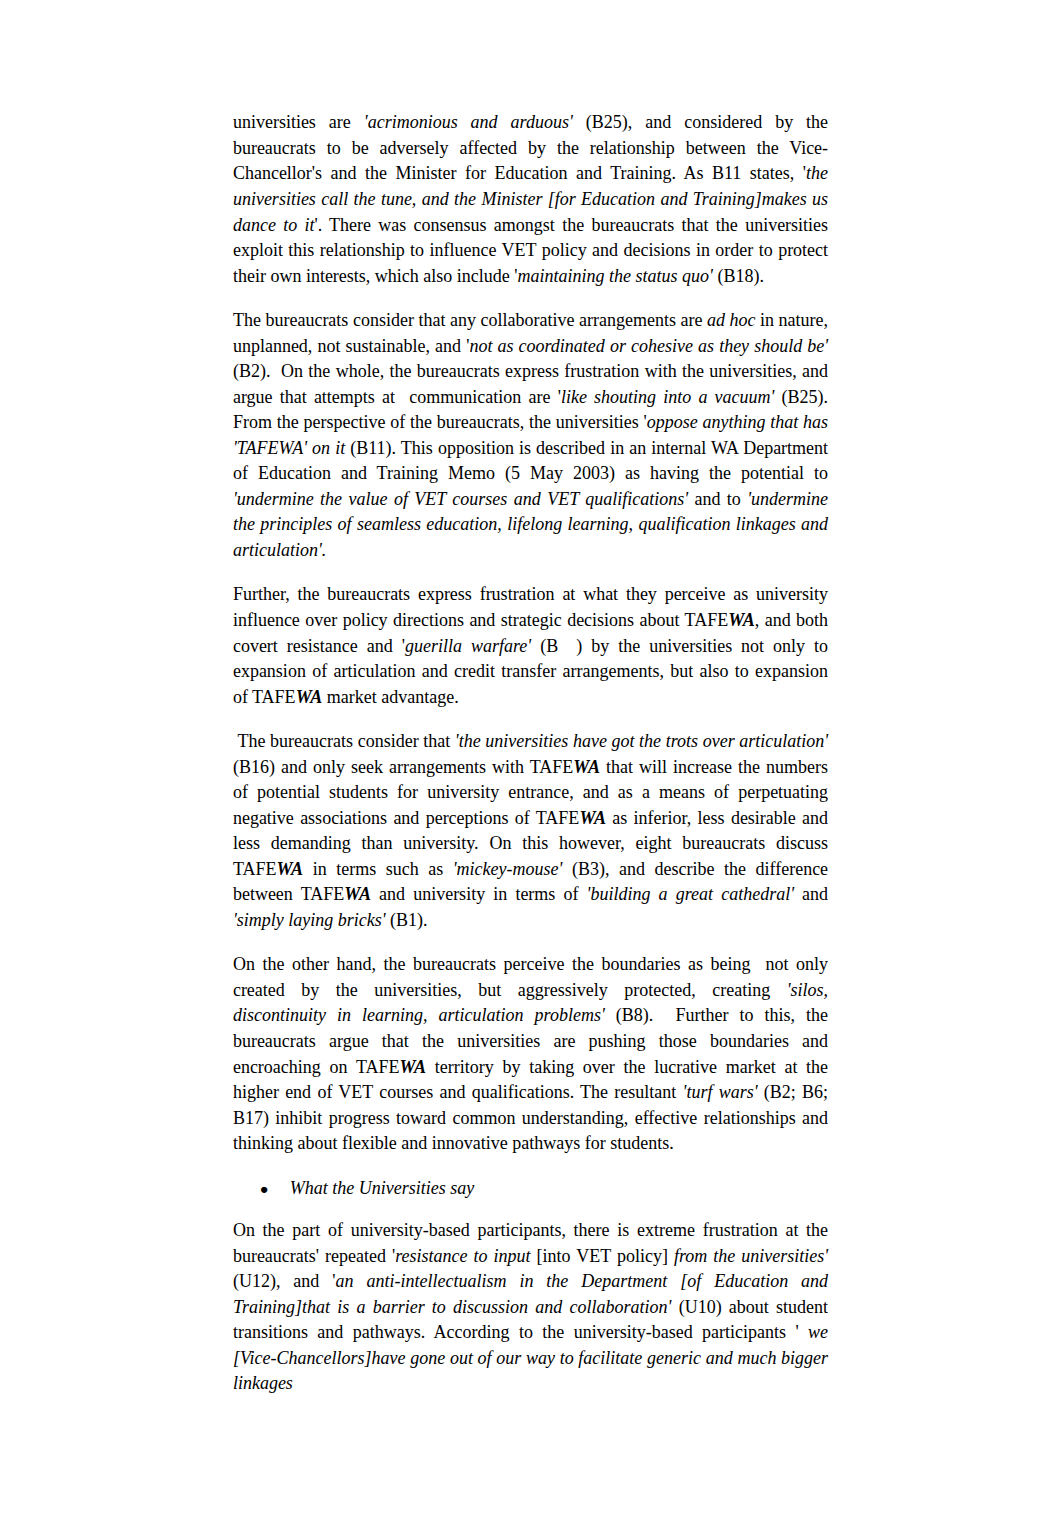universities are 'acrimonious and arduous' (B25), and considered by the bureaucrats to be adversely affected by the relationship between the Vice-Chancellor's and the Minister for Education and Training. As B11 states, 'the universities call the tune, and the Minister [for Education and Training]makes us dance to it'. There was consensus amongst the bureaucrats that the universities exploit this relationship to influence VET policy and decisions in order to protect their own interests, which also include 'maintaining the status quo' (B18).
The bureaucrats consider that any collaborative arrangements are ad hoc in nature, unplanned, not sustainable, and 'not as coordinated or cohesive as they should be' (B2). On the whole, the bureaucrats express frustration with the universities, and argue that attempts at communication are 'like shouting into a vacuum' (B25). From the perspective of the bureaucrats, the universities 'oppose anything that has 'TAFEWA' on it (B11). This opposition is described in an internal WA Department of Education and Training Memo (5 May 2003) as having the potential to 'undermine the value of VET courses and VET qualifications' and to 'undermine the principles of seamless education, lifelong learning, qualification linkages and articulation'.
Further, the bureaucrats express frustration at what they perceive as university influence over policy directions and strategic decisions about TAFEWA, and both covert resistance and 'guerilla warfare' (B ) by the universities not only to expansion of articulation and credit transfer arrangements, but also to expansion of TAFEWA market advantage.
The bureaucrats consider that 'the universities have got the trots over articulation' (B16) and only seek arrangements with TAFEWA that will increase the numbers of potential students for university entrance, and as a means of perpetuating negative associations and perceptions of TAFEWA as inferior, less desirable and less demanding than university. On this however, eight bureaucrats discuss TAFEWA in terms such as 'mickey-mouse' (B3), and describe the difference between TAFEWA and university in terms of 'building a great cathedral' and 'simply laying bricks' (B1).
On the other hand, the bureaucrats perceive the boundaries as being not only created by the universities, but aggressively protected, creating 'silos, discontinuity in learning, articulation problems' (B8). Further to this, the bureaucrats argue that the universities are pushing those boundaries and encroaching on TAFEWA territory by taking over the lucrative market at the higher end of VET courses and qualifications. The resultant 'turf wars' (B2; B6; B17) inhibit progress toward common understanding, effective relationships and thinking about flexible and innovative pathways for students.
● What the Universities say
On the part of university-based participants, there is extreme frustration at the bureaucrats' repeated 'resistance to input [into VET policy] from the universities' (U12), and 'an anti-intellectualism in the Department [of Education and Training]that is a barrier to discussion and collaboration' (U10) about student transitions and pathways. According to the university-based participants ' we [Vice-Chancellors]have gone out of our way to facilitate generic and much bigger linkages